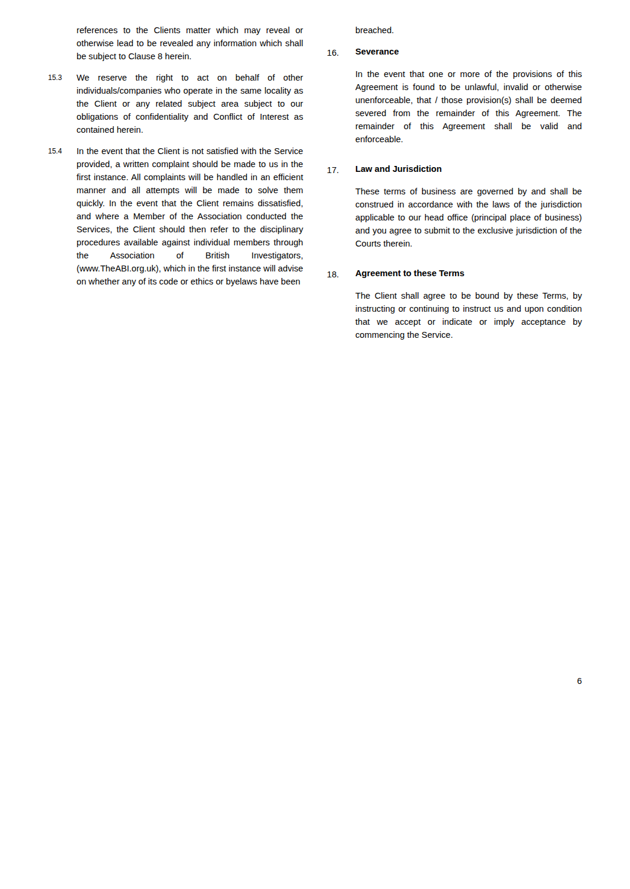references to the Clients matter which may reveal or otherwise lead to be revealed any information which shall be subject to Clause 8 herein.
15.3
We reserve the right to act on behalf of other individuals/companies who operate in the same locality as the Client or any related subject area subject to our obligations of confidentiality and Conflict of Interest as contained herein.
15.4
In the event that the Client is not satisfied with the Service provided, a written complaint should be made to us in the first instance. All complaints will be handled in an efficient manner and all attempts will be made to solve them quickly. In the event that the Client remains dissatisfied, and where a Member of the Association conducted the Services, the Client should then refer to the disciplinary procedures available against individual members through the Association of British Investigators, (www.TheABI.org.uk), which in the first instance will advise on whether any of its code or ethics or byelaws have been
breached.
16.
Severance
In the event that one or more of the provisions of this Agreement is found to be unlawful, invalid or otherwise unenforceable, that / those provision(s) shall be deemed severed from the remainder of this Agreement. The remainder of this Agreement shall be valid and enforceable.
17.
Law and Jurisdiction
These terms of business are governed by and shall be construed in accordance with the laws of the jurisdiction applicable to our head office (principal place of business) and you agree to submit to the exclusive jurisdiction of the Courts therein.
18.
Agreement to these Terms
The Client shall agree to be bound by these Terms, by instructing or continuing to instruct us and upon condition that we accept or indicate or imply acceptance by commencing the Service.
6